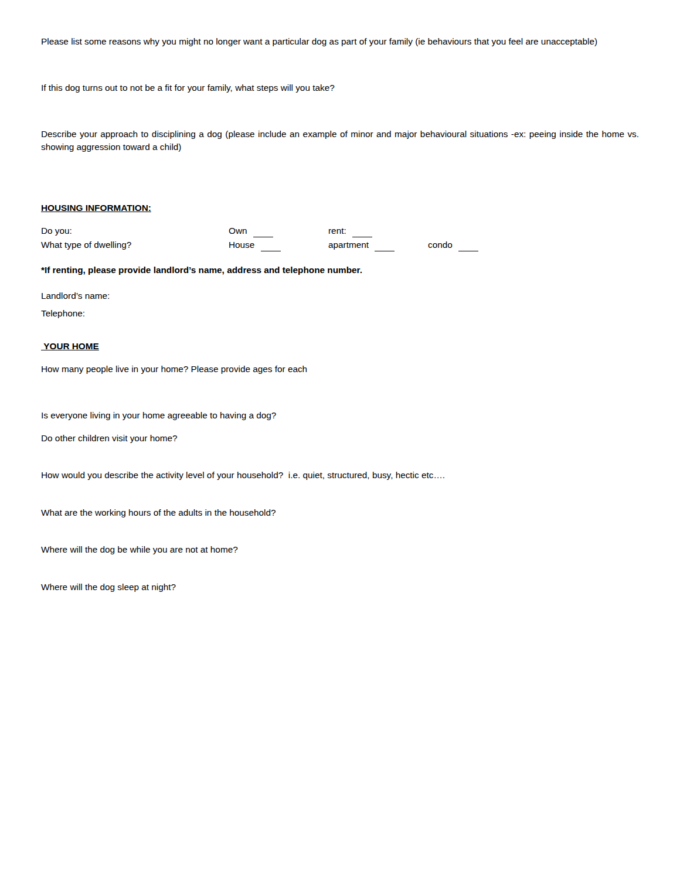Please list some reasons why you might no longer want a particular dog as part of your family (ie behaviours that you feel are unacceptable)
If this dog turns out to not be a fit for your family, what steps will you take?
Describe your approach to disciplining a dog (please include an example of minor and major behavioural situations -ex: peeing inside the home vs. showing aggression toward a child)
HOUSING INFORMATION:
| Do you: | Own | rent: | |
| What type of dwelling? | House | apartment | condo |
*If renting, please provide landlord’s name, address and telephone number.
Landlord’s name:
Telephone:
YOUR HOME
How many people live in your home? Please provide ages for each
Is everyone living in your home agreeable to having a dog?
Do other children visit your home?
How would you describe the activity level of your household? i.e. quiet, structured, busy, hectic etc….
What are the working hours of the adults in the household?
Where will the dog be while you are not at home?
Where will the dog sleep at night?